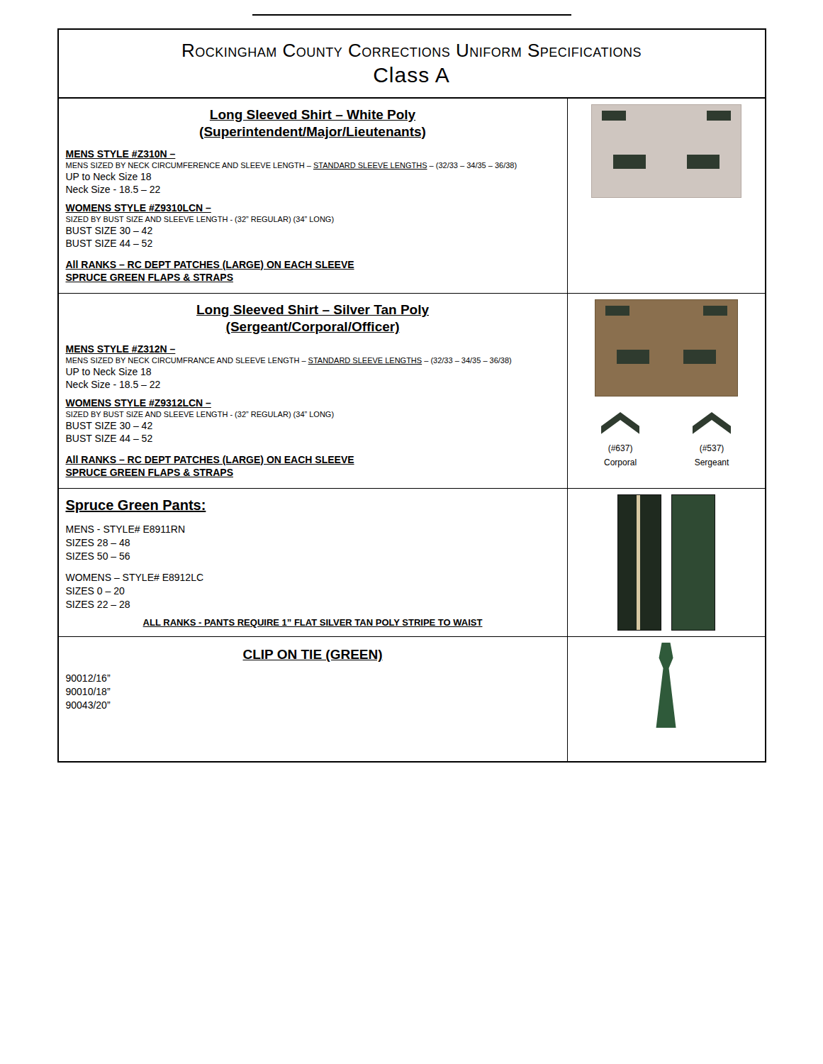| Rockingham County Corrections Uniform Specifications Class A |
| Long Sleeved Shirt – White Poly (Superintendent/Major/Lieutenants) MENS STYLE #Z310N – MENS SIZED BY NECK CIRCUMFERENCE AND SLEEVE LENGTH – STANDARD SLEEVE LENGTHS – (32/33 – 34/35 – 36/38) UP to Neck Size 18 Neck Size - 18.5 – 22 WOMENS STYLE #Z9310LCN – SIZED BY BUST SIZE AND SLEEVE LENGTH - (32” REGULAR) (34” LONG) BUST SIZE 30 – 42 BUST SIZE 44 – 52 All RANKS – RC DEPT PATCHES (LARGE) ON EACH SLEEVE SPRUCE GREEN FLAPS & STRAPS | |
| Long Sleeved Shirt – Silver Tan Poly (Sergeant/Corporal/Officer) MENS STYLE #Z312N – MENS SIZED BY NECK CIRCUMFRANCE AND SLEEVE LENGTH – STANDARD SLEEVE LENGTHS – (32/33 – 34/35 – 36/38) UP to Neck Size 18 Neck Size - 18.5 – 22 WOMENS STYLE #Z9312LCN – SIZED BY BUST SIZE AND SLEEVE LENGTH - (32” REGULAR) (34” LONG) BUST SIZE 30 – 42 BUST SIZE 44 – 52 All RANKS – RC DEPT PATCHES (LARGE) ON EACH SLEEVE SPRUCE GREEN FLAPS & STRAPS | (#637) Corporal (#537) Sergeant |
| Spruce Green Pants: MENS - STYLE# E8911RN SIZES 28 – 48 SIZES 50 – 56 WOMENS – STYLE# E8912LC SIZES 0 – 20 SIZES 22 – 28 ALL RANKS - PANTS REQUIRE 1” FLAT SILVER TAN POLY STRIPE TO WAIST | |
| CLIP ON TIE (GREEN) 90012/16” 90010/18” 90043/20” | |